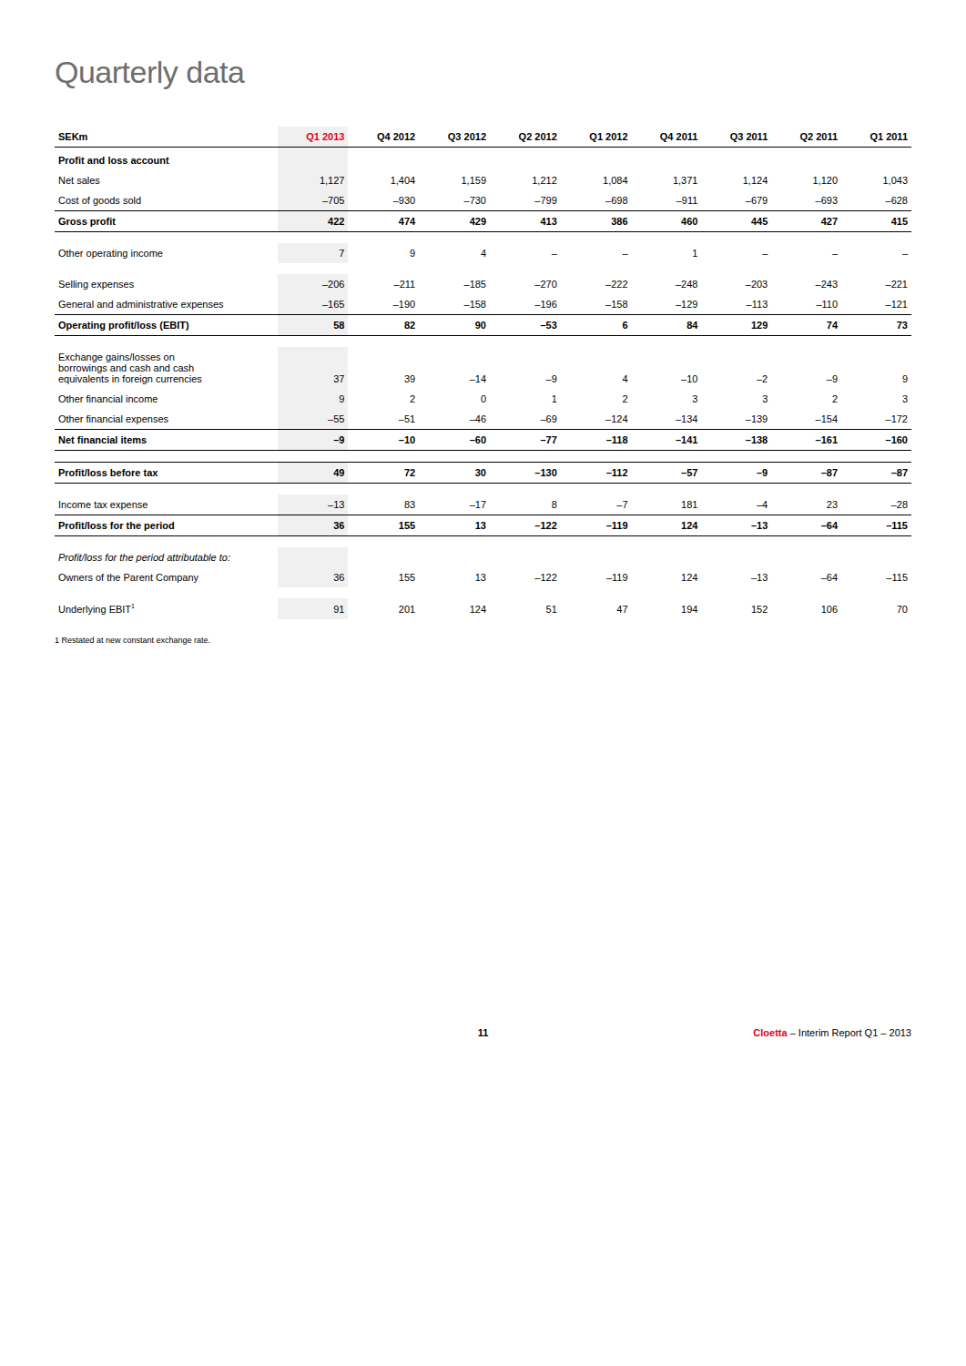Quarterly data
| SEKm | Q1 2013 | Q4 2012 | Q3 2012 | Q2 2012 | Q1 2012 | Q4 2011 | Q3 2011 | Q2 2011 | Q1 2011 |
| --- | --- | --- | --- | --- | --- | --- | --- | --- | --- |
| Profit and loss account | | | | | | | | | |
| Net sales | 1,127 | 1,404 | 1,159 | 1,212 | 1,084 | 1,371 | 1,124 | 1,120 | 1,043 |
| Cost of goods sold | –705 | –930 | –730 | –799 | –698 | –911 | –679 | –693 | –628 |
| Gross profit | 422 | 474 | 429 | 413 | 386 | 460 | 445 | 427 | 415 |
| Other operating income | 7 | 9 | 4 | – | – | 1 | – | – | – |
| Selling expenses | –206 | –211 | –185 | –270 | –222 | –248 | –203 | –243 | –221 |
| General and administrative expenses | –165 | –190 | –158 | –196 | –158 | –129 | –113 | –110 | –121 |
| Operating profit/loss (EBIT) | 58 | 82 | 90 | –53 | 6 | 84 | 129 | 74 | 73 |
| Exchange gains/losses on borrowings and cash and cash equivalents in foreign currencies | 37 | 39 | –14 | –9 | 4 | –10 | –2 | –9 | 9 |
| Other financial income | 9 | 2 | 0 | 1 | 2 | 3 | 3 | 2 | 3 |
| Other financial expenses | –55 | –51 | –46 | –69 | –124 | –134 | –139 | –154 | –172 |
| Net financial items | –9 | –10 | –60 | –77 | –118 | –141 | –138 | –161 | –160 |
| Profit/loss before tax | 49 | 72 | 30 | –130 | –112 | –57 | –9 | –87 | –87 |
| Income tax expense | –13 | 83 | –17 | 8 | –7 | 181 | –4 | 23 | –28 |
| Profit/loss for the period | 36 | 155 | 13 | –122 | –119 | 124 | –13 | –64 | –115 |
| Profit/loss for the period attributable to: | | | | | | | | | |
| Owners of the Parent Company | 36 | 155 | 13 | –122 | –119 | 124 | –13 | –64 | –115 |
| Underlying EBIT 1 | 91 | 201 | 124 | 51 | 47 | 194 | 152 | 106 | 70 |
1 Restated at new constant exchange rate.
11 Cloetta – Interim Report Q1 – 2013